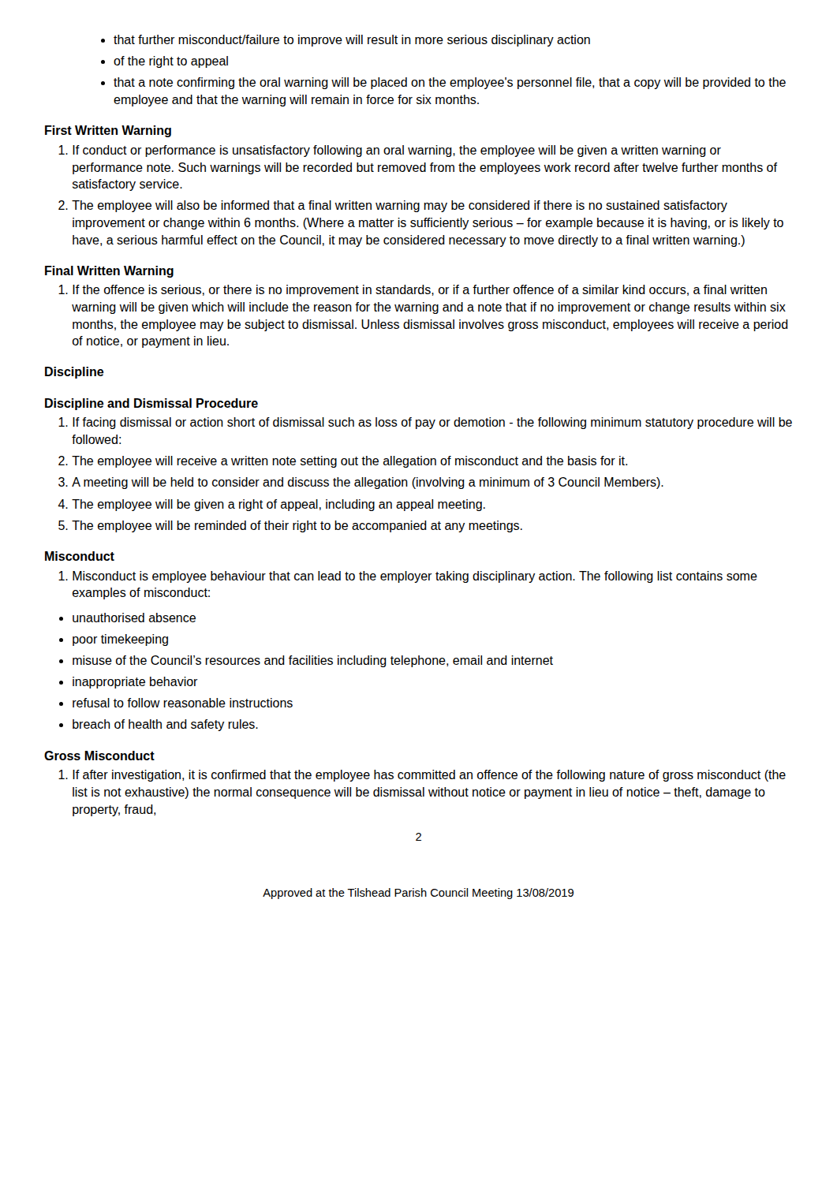that further misconduct/failure to improve will result in more serious disciplinary action
of the right to appeal
that a note confirming the oral warning will be placed on the employee's personnel file, that a copy will be provided to the employee and that the warning will remain in force for six months.
First Written Warning
If conduct or performance is unsatisfactory following an oral warning, the employee will be given a written warning or performance note. Such warnings will be recorded but removed from the employees work record after twelve further months of satisfactory service.
The employee will also be informed that a final written warning may be considered if there is no sustained satisfactory improvement or change within 6 months. (Where a matter is sufficiently serious – for example because it is having, or is likely to have, a serious harmful effect on the Council, it may be considered necessary to move directly to a final written warning.)
Final Written Warning
If the offence is serious, or there is no improvement in standards, or if a further offence of a similar kind occurs, a final written warning will be given which will include the reason for the warning and a note that if no improvement or change results within six months, the employee may be subject to dismissal. Unless dismissal involves gross misconduct, employees will receive a period of notice, or payment in lieu.
Discipline
Discipline and Dismissal Procedure
If facing dismissal or action short of dismissal such as loss of pay or demotion - the following minimum statutory procedure will be followed:
The employee will receive a written note setting out the allegation of misconduct and the basis for it.
A meeting will be held to consider and discuss the allegation (involving a minimum of 3 Council Members).
The employee will be given a right of appeal, including an appeal meeting.
The employee will be reminded of their right to be accompanied at any meetings.
Misconduct
Misconduct is employee behaviour that can lead to the employer taking disciplinary action. The following list contains some examples of misconduct:
unauthorised absence
poor timekeeping
misuse of the Council’s resources and facilities including telephone, email and internet
inappropriate behavior
refusal to follow reasonable instructions
breach of health and safety rules.
Gross Misconduct
If after investigation, it is confirmed that the employee has committed an offence of the following nature of gross misconduct (the list is not exhaustive) the normal consequence will be dismissal without notice or payment in lieu of notice – theft, damage to property, fraud,
2
Approved at the Tilshead Parish Council Meeting 13/08/2019